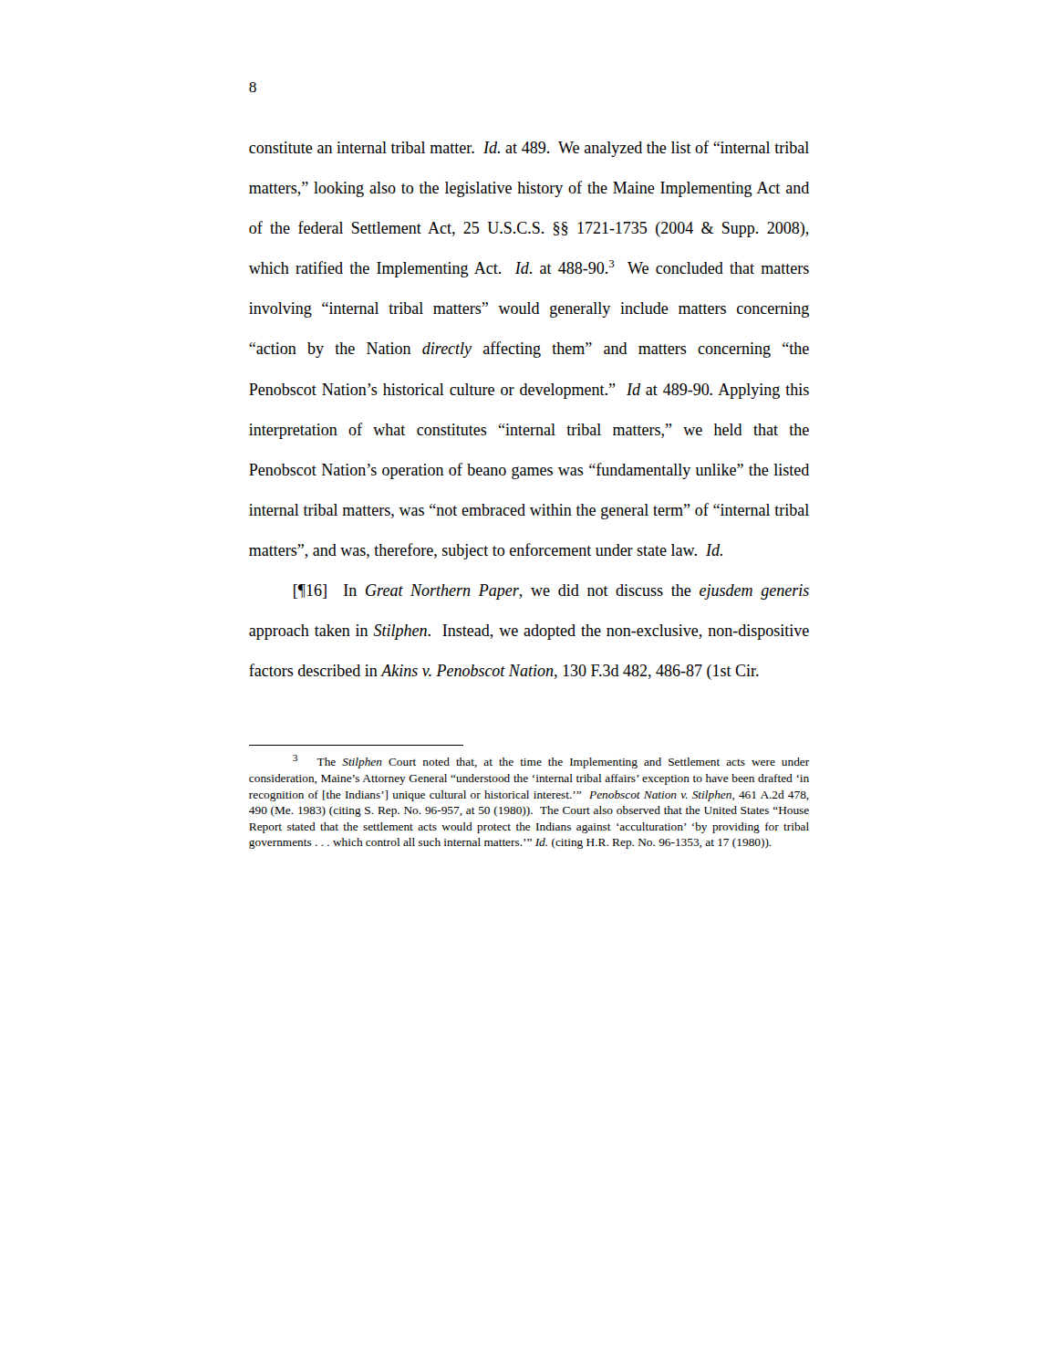8
constitute an internal tribal matter. Id. at 489. We analyzed the list of “internal tribal matters,” looking also to the legislative history of the Maine Implementing Act and of the federal Settlement Act, 25 U.S.C.S. §§ 1721-1735 (2004 & Supp. 2008), which ratified the Implementing Act. Id. at 488-90.3 We concluded that matters involving “internal tribal matters” would generally include matters concerning “action by the Nation directly affecting them” and matters concerning “the Penobscot Nation’s historical culture or development.” Id at 489-90. Applying this interpretation of what constitutes “internal tribal matters,” we held that the Penobscot Nation’s operation of beano games was “fundamentally unlike” the listed internal tribal matters, was “not embraced within the general term” of “internal tribal matters”, and was, therefore, subject to enforcement under state law. Id.
[¶16] In Great Northern Paper, we did not discuss the ejusdem generis approach taken in Stilphen. Instead, we adopted the non-exclusive, non-dispositive factors described in Akins v. Penobscot Nation, 130 F.3d 482, 486-87 (1st Cir.
3 The Stilphen Court noted that, at the time the Implementing and Settlement acts were under consideration, Maine’s Attorney General “understood the ‘internal tribal affairs’ exception to have been drafted ‘in recognition of [the Indians’] unique cultural or historical interest.’” Penobscot Nation v. Stilphen, 461 A.2d 478, 490 (Me. 1983) (citing S. Rep. No. 96-957, at 50 (1980)). The Court also observed that the United States “House Report stated that the settlement acts would protect the Indians against ‘acculturation’ ‘by providing for tribal governments . . . which control all such internal matters.’” Id. (citing H.R. Rep. No. 96-1353, at 17 (1980)).